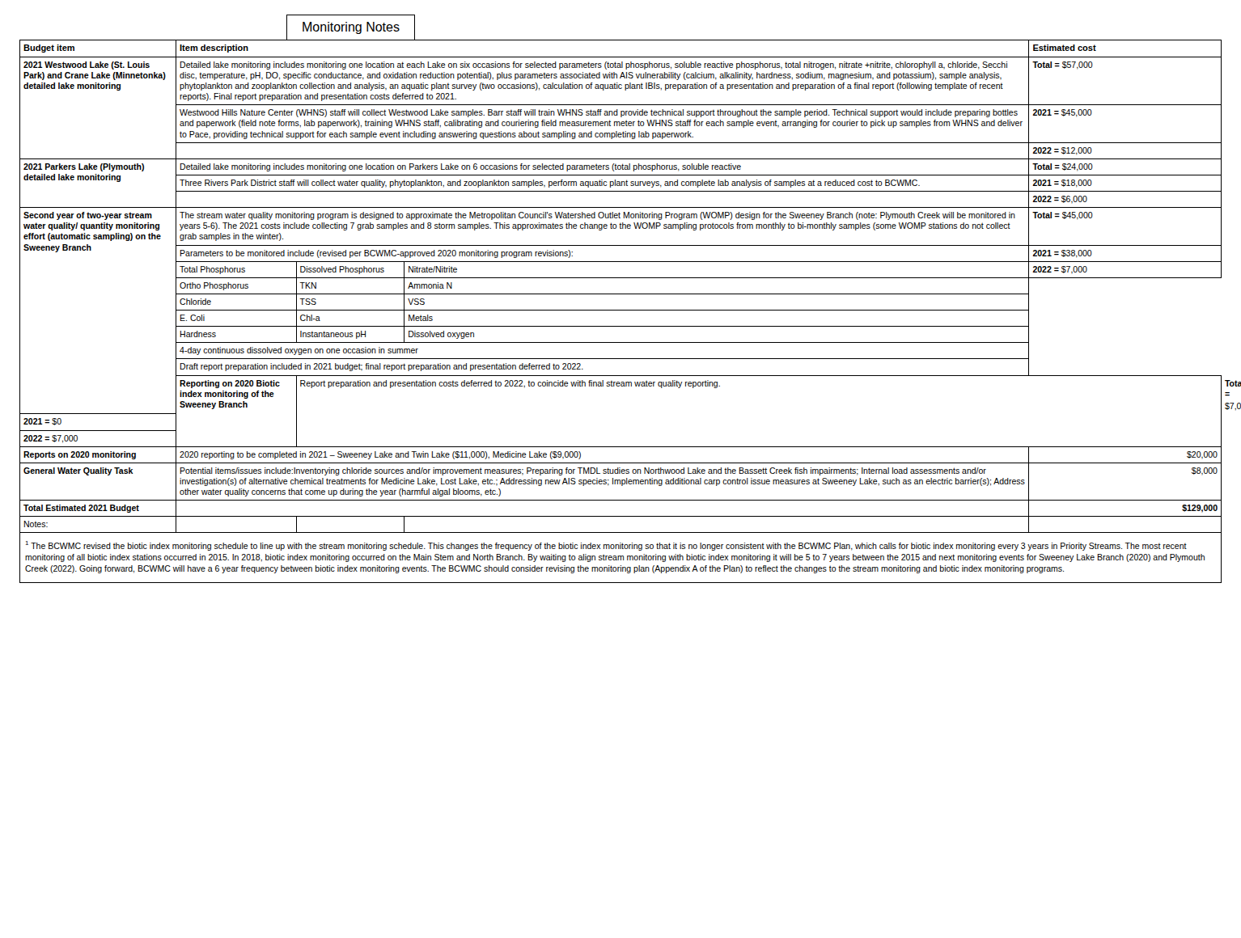Monitoring Notes
| Budget item | Item description | Estimated cost |
| --- | --- | --- |
| 2021 Westwood Lake (St. Louis Park) and Crane Lake (Minnetonka) detailed lake monitoring | Detailed lake monitoring includes monitoring one location at each Lake on six occasions for selected parameters (total phosphorus, soluble reactive phosphorus, total nitrogen, nitrate +nitrite, chlorophyll a, chloride, Secchi disc, temperature, pH, DO, specific conductance, and oxidation reduction potential), plus parameters associated with AIS vulnerability (calcium, alkalinity, hardness, sodium, magnesium, and potassium), sample analysis, phytoplankton and zooplankton collection and analysis, an aquatic plant survey (two occasions), calculation of aquatic plant IBIs, preparation of a presentation and preparation of a final report (following template of recent reports). Final report preparation and presentation costs deferred to 2021. | Total = $57,000 |
| Westwood Hills Nature Center (WHNS) staff will collect Westwood Lake samples. Barr staff will train WHNS staff and provide technical support throughout the sample period. Technical support would include preparing bottles and paperwork (field note forms, lab paperwork), training WHNS staff, calibrating and couriering field measurement meter to WHNS staff for each sample event, arranging for courier to pick up samples from WHNS and deliver to Pace, providing technical support for each sample event including answering questions about sampling and completing lab paperwork. | 2021 = $45,000 |
| | 2022 = $12,000 |
| 2021 Parkers Lake (Plymouth) detailed lake monitoring | Detailed lake monitoring includes monitoring one location on Parkers Lake on 6 occasions for selected parameters (total phosphorus, soluble reactive | Total = $24,000 |
| Three Rivers Park District staff will collect water quality, phytoplankton, and zooplankton samples, perform aquatic plant surveys, and complete lab analysis of samples at a reduced cost to BCWMC. | 2021 = $18,000 |
| | 2022 = $6,000 |
| Second year of two-year stream water quality/ quantity monitoring effort (automatic sampling) on the Sweeney Branch | The stream water quality monitoring program is designed to approximate the Metropolitan Council's Watershed Outlet Monitoring Program (WOMP) design for the Sweeney Branch (note: Plymouth Creek will be monitored in years 5-6). The 2021 costs include collecting 7 grab samples and 8 storm samples. This approximates the change to the WOMP sampling protocols from monthly to bi-monthly samples (some WOMP stations do not collect grab samples in the winter). | Total = $45,000 |
| Parameters to be monitored include (revised per BCWMC-approved 2020 monitoring program revisions): | 2021 = $38,000 |
| Total Phosphorus | Dissolved Phosphorus | Nitrate/Nitrite | 2022 = $7,000 |
| Ortho Phosphorus | TKN | Ammonia N | |
| Chloride | TSS | VSS | |
| E. Coli | Chl-a | Metals | |
| Hardness | Instantaneous pH | Dissolved oxygen | |
| 4-day continuous dissolved oxygen on one occasion in summer | |
| Draft report preparation included in 2021 budget; final report preparation and presentation deferred to 2022. | |
| Reporting on 2020 Biotic index monitoring of the Sweeney Branch | Report preparation and presentation costs deferred to 2022, to coincide with final stream water quality reporting. | Total = $7,000 1 |
| 2021 = $0 |
| 2022 = $7,000 |
| Reports on 2020 monitoring | 2020 reporting to be completed in 2021 – Sweeney Lake and Twin Lake ($11,000), Medicine Lake ($9,000) | $20,000 |
| General Water Quality Task | Potential items/issues include:Inventorying chloride sources and/or improvement measures; Preparing for TMDL studies on Northwood Lake and the Bassett Creek fish impairments; Internal load assessments and/or investigation(s) of alternative chemical treatments for Medicine Lake, Lost Lake, etc.; Addressing new AIS species; Implementing additional carp control issue measures at Sweeney Lake, such as an electric barrier(s); Address other water quality concerns that come up during the year (harmful algal blooms, etc.) | $8,000 |
| Total Estimated 2021 Budget | | $129,000 |
| Notes: | | | | |
1 The BCWMC revised the biotic index monitoring schedule to line up with the stream monitoring schedule. This changes the frequency of the biotic index monitoring so that it is no longer consistent with the BCWMC Plan, which calls for biotic index monitoring every 3 years in Priority Streams. The most recent monitoring of all biotic index stations occurred in 2015. In 2018, biotic index monitoring occurred on the Main Stem and North Branch. By waiting to align stream monitoring with biotic index monitoring it will be 5 to 7 years between the 2015 and next monitoring events for Sweeney Lake Branch (2020) and Plymouth Creek (2022). Going forward, BCWMC will have a 6 year frequency between biotic index monitoring events. The BCWMC should consider revising the monitoring plan (Appendix A of the Plan) to reflect the changes to the stream monitoring and biotic index monitoring programs.